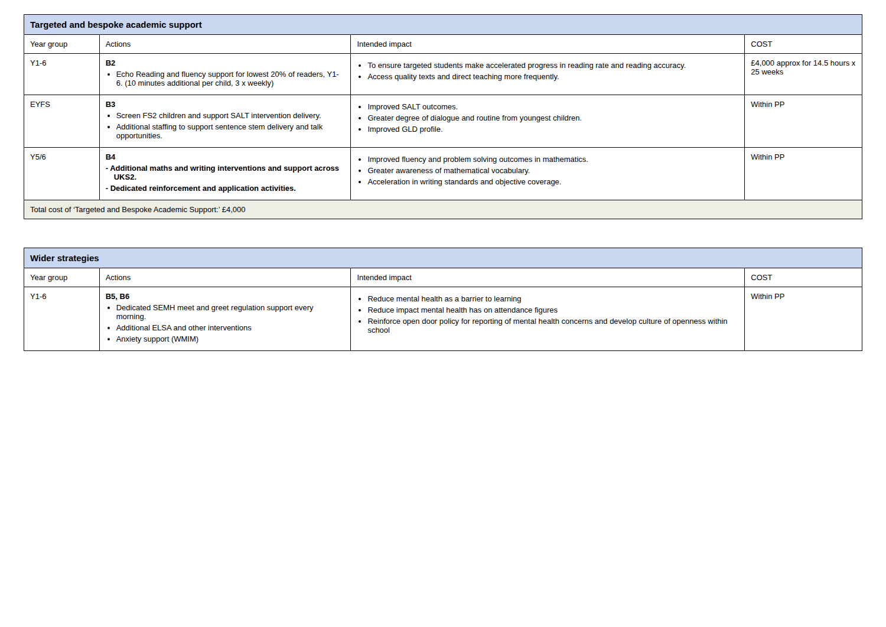Targeted and bespoke academic support
| Year group | Actions | Intended impact | COST |
| --- | --- | --- | --- |
| Y1-6 | B2 Echo Reading and fluency support for lowest 20% of readers, Y1-6. (10 minutes additional per child, 3 x weekly) | To ensure targeted students make accelerated progress in reading rate and reading accuracy. Access quality texts and direct teaching more frequently. | £4,000 approx for 14.5 hours x 25 weeks |
| EYFS | B3 Screen FS2 children and support SALT intervention delivery. Additional staffing to support sentence stem delivery and talk opportunities. | Improved SALT outcomes. Greater degree of dialogue and routine from youngest children. Improved GLD profile. | Within PP |
| Y5/6 | B4 Additional maths and writing interventions and support across UKS2. Dedicated reinforcement and application activities. | Improved fluency and problem solving outcomes in mathematics. Greater awareness of mathematical vocabulary. Acceleration in writing standards and objective coverage. | Within PP |
| Total cost of ‘Targeted and Bespoke Academic Support:’ £4,000 |
Wider strategies
| Year group | Actions | Intended impact | COST |
| --- | --- | --- | --- |
| Y1-6 | B5, B6 Dedicated SEMH meet and greet regulation support every morning. Additional ELSA and other interventions Anxiety support (WMIM) | Reduce mental health as a barrier to learning Reduce impact mental health has on attendance figures Reinforce open door policy for reporting of mental health concerns and develop culture of openness within school | Within PP |